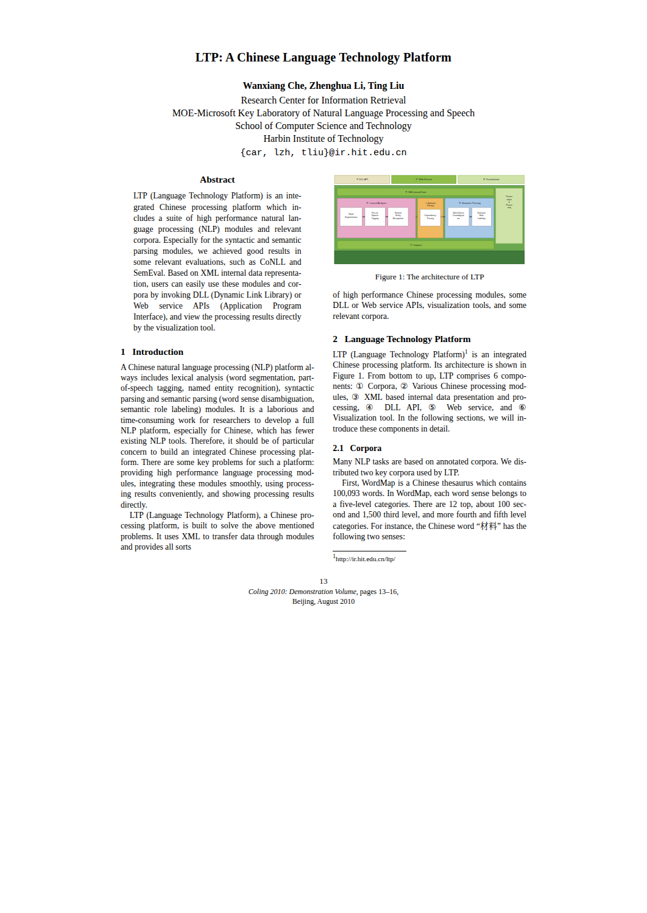LTP: A Chinese Language Technology Platform
Wanxiang Che, Zhenghua Li, Ting Liu
Research Center for Information Retrieval
MOE-Microsoft Key Laboratory of Natural Language Processing and Speech
School of Computer Science and Technology
Harbin Institute of Technology
{car, lzh, tliu}@ir.hit.edu.cn
Abstract
LTP (Language Technology Platform) is an integrated Chinese processing platform which includes a suite of high performance natural language processing (NLP) modules and relevant corpora. Especially for the syntactic and semantic parsing modules, we achieved good results in some relevant evaluations, such as CoNLL and SemEval. Based on XML internal data representation, users can easily use these modules and corpora by invoking DLL (Dynamic Link Library) or Web service APIs (Application Program Interface), and view the processing results directly by the visualization tool.
1 Introduction
A Chinese natural language processing (NLP) platform always includes lexical analysis (word segmentation, part-of-speech tagging, named entity recognition), syntactic parsing and semantic parsing (word sense disambiguation, semantic role labeling) modules. It is a laborious and time-consuming work for researchers to develop a full NLP platform, especially for Chinese, which has fewer existing NLP tools. Therefore, it should be of particular concern to build an integrated Chinese processing platform. There are some key problems for such a platform: providing high performance language processing modules, integrating these modules smoothly, using processing results conveniently, and showing processing results directly.
LTP (Language Technology Platform), a Chinese processing platform, is built to solve the above mentioned problems. It uses XML to transfer data through modules and provides all sorts
④ DLL API ⑤ Web Service ⑥ Visualization ③ XML-based Data Presen tation & Proces sing ② Lexical Analysis Word Segmentation Part-of- Speech Tagging Named Entity Recognition ② Syntactic Parsing Dependency Parsing ② Semantic Parsing Word Sense Disambiguat ion Semantic Role Labeling ① Corpora
Figure 1: The architecture of LTP
of high performance Chinese processing modules, some DLL or Web service APIs, visualization tools, and some relevant corpora.
2 Language Technology Platform
LTP (Language Technology Platform)1 is an integrated Chinese processing platform. Its architecture is shown in Figure 1. From bottom to up, LTP comprises 6 components: ① Corpora, ② Various Chinese processing modules, ③ XML based internal data presentation and processing, ④ DLL API, ⑤ Web service, and ⑥ Visualization tool. In the following sections, we will introduce these components in detail.
2.1 Corpora
Many NLP tasks are based on annotated corpora. We distributed two key corpora used by LTP.
First, WordMap is a Chinese thesaurus which contains 100,093 words. In WordMap, each word sense belongs to a five-level categories. There are 12 top, about 100 second and 1,500 third level, and more fourth and fifth level categories. For instance, the Chinese word “材料” has the following two senses:
1http://ir.hit.edu.cn/ltp/
13
Coling 2010: Demonstration Volume, pages 13–16,
Beijing, August 2010